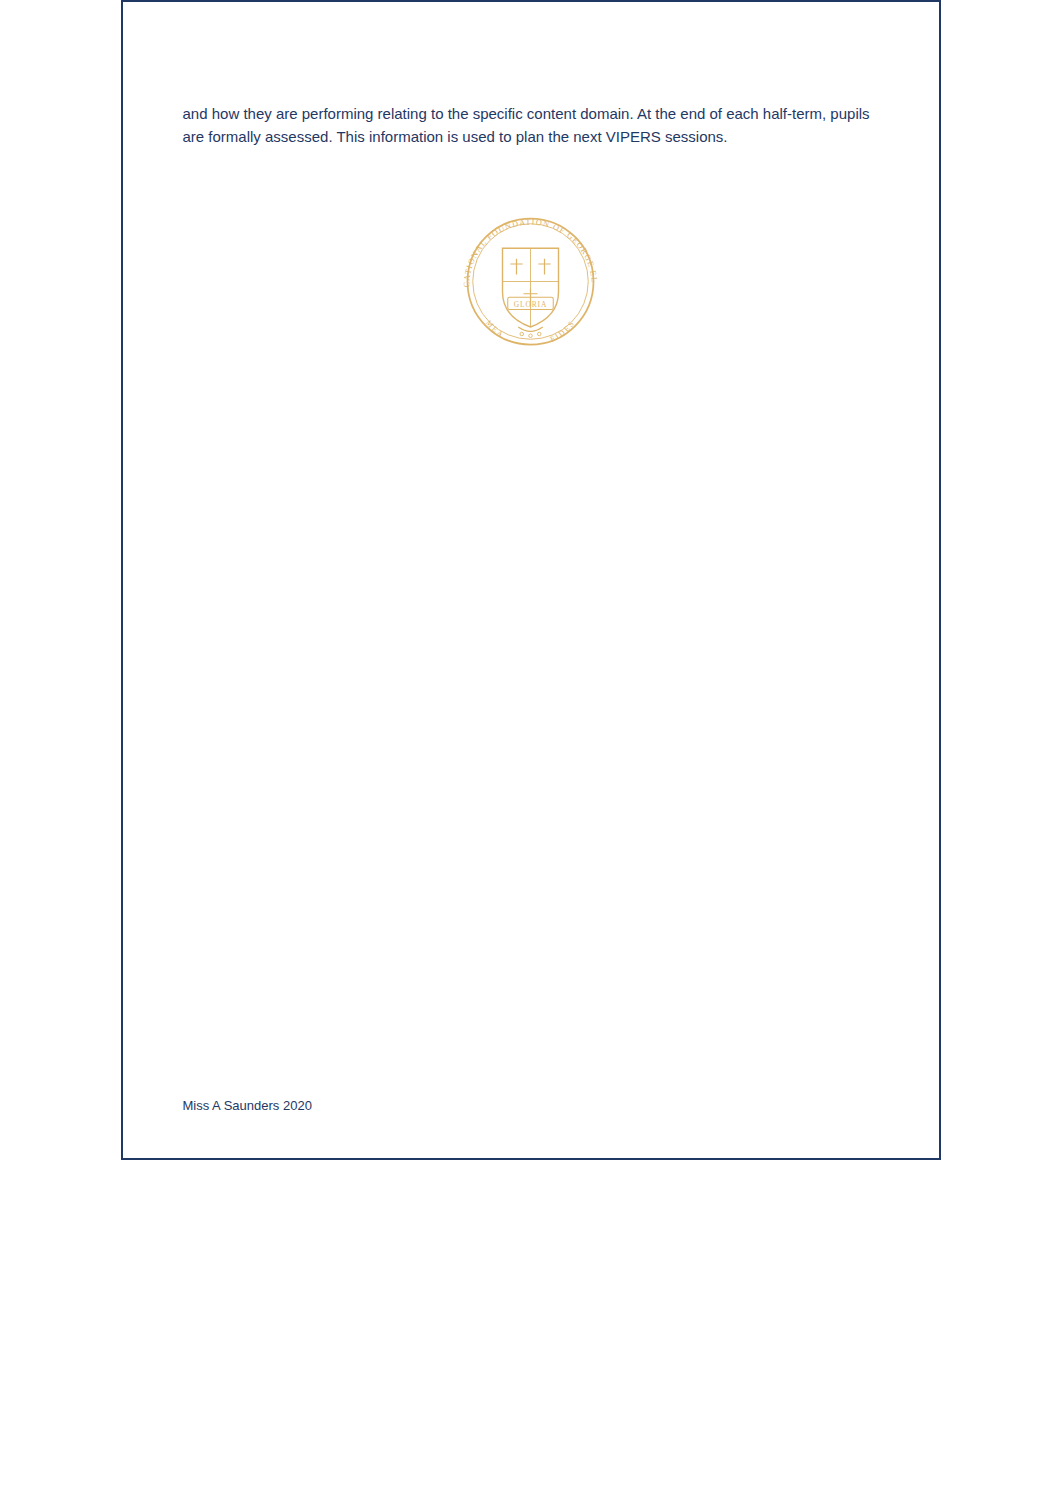and how they are performing relating to the specific content domain. At the end of each half-term, pupils are formally assessed. This information is used to plan the next VIPERS sessions.
THE EDUCATIONAL FOUNDATION OF GEORGE ELLIS (1711) MEA FIDES GLORIA
Miss A Saunders 2020